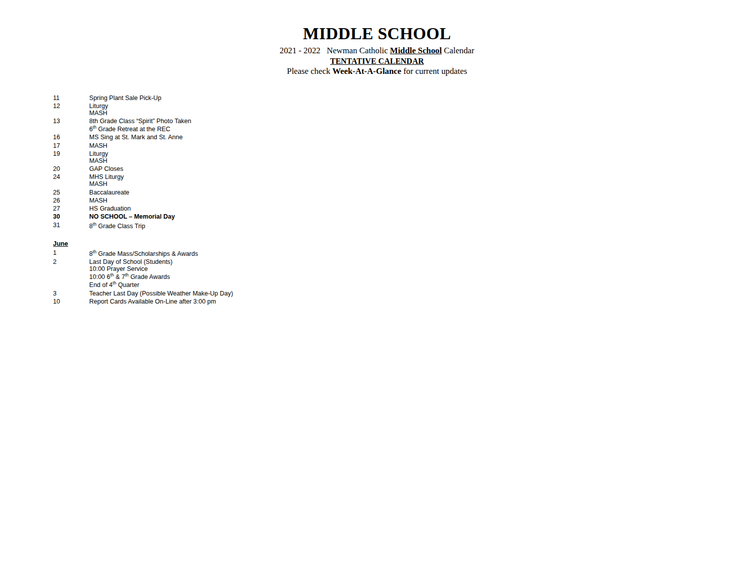MIDDLE SCHOOL
2021 - 2022 Newman Catholic Middle School Calendar
TENTATIVE CALENDAR
Please check Week-At-A-Glance for current updates
| 11 | Spring Plant Sale Pick-Up |
| 12 | Liturgy MASH |
| 13 | 8th Grade Class “Spirit” Photo Taken 6 th Grade Retreat at the REC |
| 16 | MS Sing at St. Mark and St. Anne |
| 17 | MASH |
| 19 | Liturgy MASH |
| 20 | GAP Closes |
| 24 | MHS Liturgy MASH |
| 25 | Baccalaureate |
| 26 | MASH |
| 27 | HS Graduation |
| 30 | NO SCHOOL – Memorial Day |
| 31 | 8 th Grade Class Trip |
June
| 1 | 8 th Grade Mass/Scholarships & Awards |
| 2 | Last Day of School (Students) 10:00 Prayer Service 10:00 6 th & 7 th Grade Awards End of 4 th Quarter |
| 3 | Teacher Last Day (Possible Weather Make-Up Day) |
| 10 | Report Cards Available On-Line after 3:00 pm |